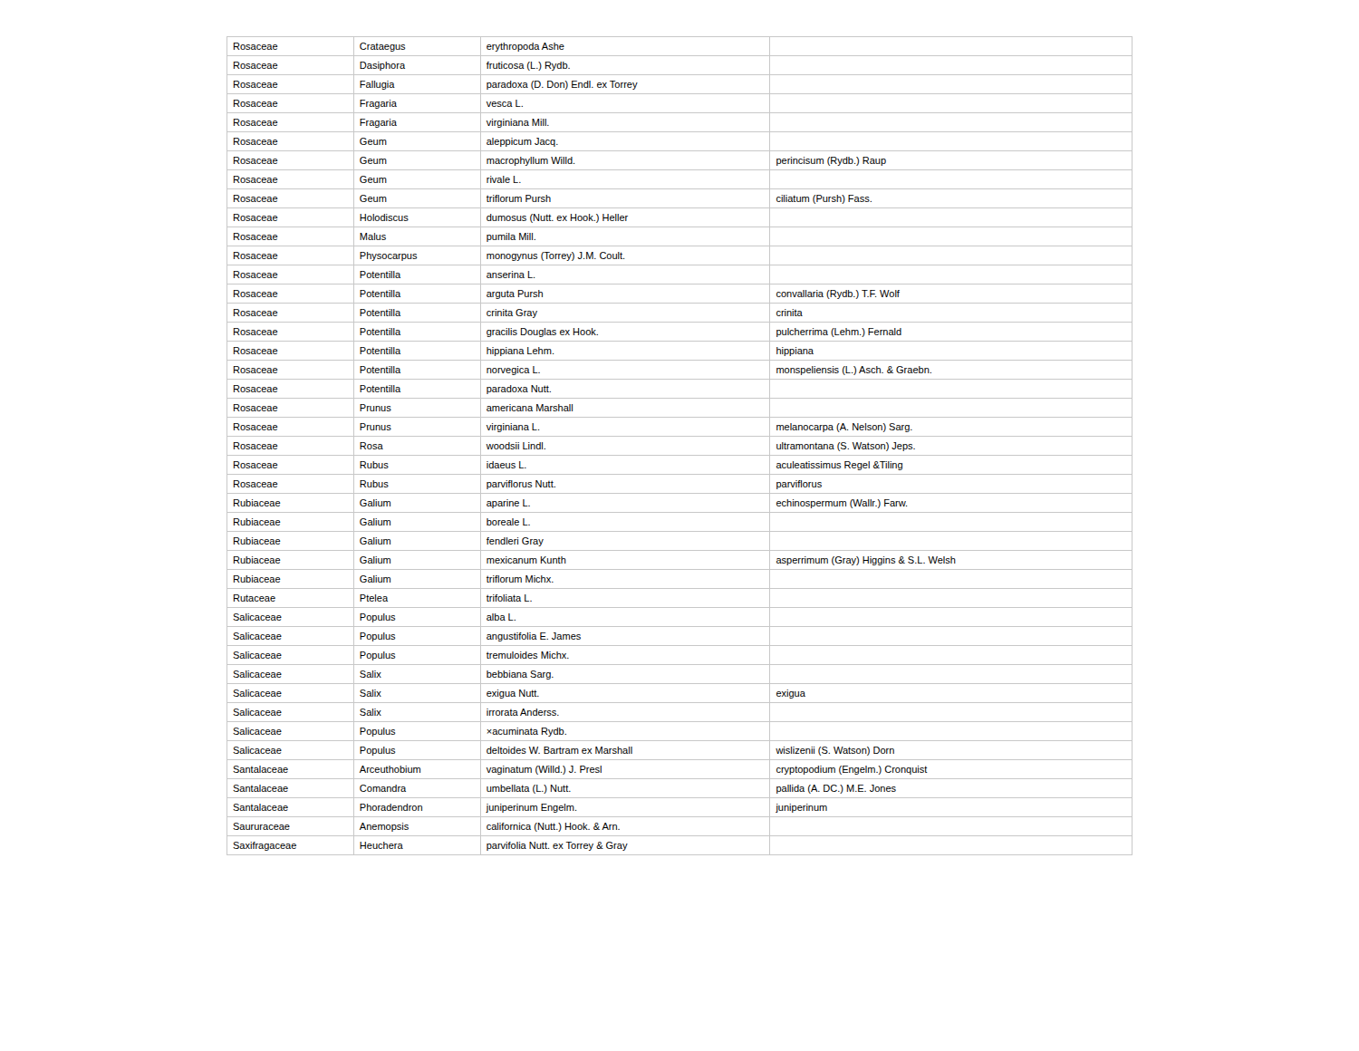| Rosaceae | Crataegus | erythropoda Ashe | |
| Rosaceae | Dasiphora | fruticosa (L.) Rydb. | |
| Rosaceae | Fallugia | paradoxa (D. Don) Endl. ex Torrey | |
| Rosaceae | Fragaria | vesca L. | |
| Rosaceae | Fragaria | virginiana Mill. | |
| Rosaceae | Geum | aleppicum Jacq. | |
| Rosaceae | Geum | macrophyllum Willd. | perincisum (Rydb.) Raup |
| Rosaceae | Geum | rivale L. | |
| Rosaceae | Geum | triflorum Pursh | ciliatum (Pursh) Fass. |
| Rosaceae | Holodiscus | dumosus (Nutt. ex Hook.) Heller | |
| Rosaceae | Malus | pumila Mill. | |
| Rosaceae | Physocarpus | monogynus (Torrey) J.M. Coult. | |
| Rosaceae | Potentilla | anserina L. | |
| Rosaceae | Potentilla | arguta Pursh | convallaria (Rydb.) T.F. Wolf |
| Rosaceae | Potentilla | crinita Gray | crinita |
| Rosaceae | Potentilla | gracilis Douglas ex Hook. | pulcherrima (Lehm.) Fernald |
| Rosaceae | Potentilla | hippiana Lehm. | hippiana |
| Rosaceae | Potentilla | norvegica L. | monspeliensis (L.) Asch. & Graebn. |
| Rosaceae | Potentilla | paradoxa Nutt. | |
| Rosaceae | Prunus | americana Marshall | |
| Rosaceae | Prunus | virginiana L. | melanocarpa (A. Nelson) Sarg. |
| Rosaceae | Rosa | woodsii Lindl. | ultramontana (S. Watson) Jeps. |
| Rosaceae | Rubus | idaeus L. | aculeatissimus Regel &Tiling |
| Rosaceae | Rubus | parviflorus Nutt. | parviflorus |
| Rubiaceae | Galium | aparine L. | echinospermum (Wallr.) Farw. |
| Rubiaceae | Galium | boreale L. | |
| Rubiaceae | Galium | fendleri Gray | |
| Rubiaceae | Galium | mexicanum Kunth | asperrimum (Gray) Higgins & S.L. Welsh |
| Rubiaceae | Galium | triflorum Michx. | |
| Rutaceae | Ptelea | trifoliata L. | |
| Salicaceae | Populus | alba L. | |
| Salicaceae | Populus | angustifolia E. James | |
| Salicaceae | Populus | tremuloides Michx. | |
| Salicaceae | Salix | bebbiana Sarg. | |
| Salicaceae | Salix | exigua Nutt. | exigua |
| Salicaceae | Salix | irrorata Anderss. | |
| Salicaceae | Populus | ×acuminata Rydb. | |
| Salicaceae | Populus | deltoides W. Bartram ex Marshall | wislizenii (S. Watson) Dorn |
| Santalaceae | Arceuthobium | vaginatum (Willd.) J. Presl | cryptopodium (Engelm.) Cronquist |
| Santalaceae | Comandra | umbellata (L.) Nutt. | pallida (A. DC.) M.E. Jones |
| Santalaceae | Phoradendron | juniperinum Engelm. | juniperinum |
| Saururaceae | Anemopsis | californica (Nutt.) Hook. & Arn. | |
| Saxifragaceae | Heuchera | parvifolia Nutt. ex Torrey & Gray | |